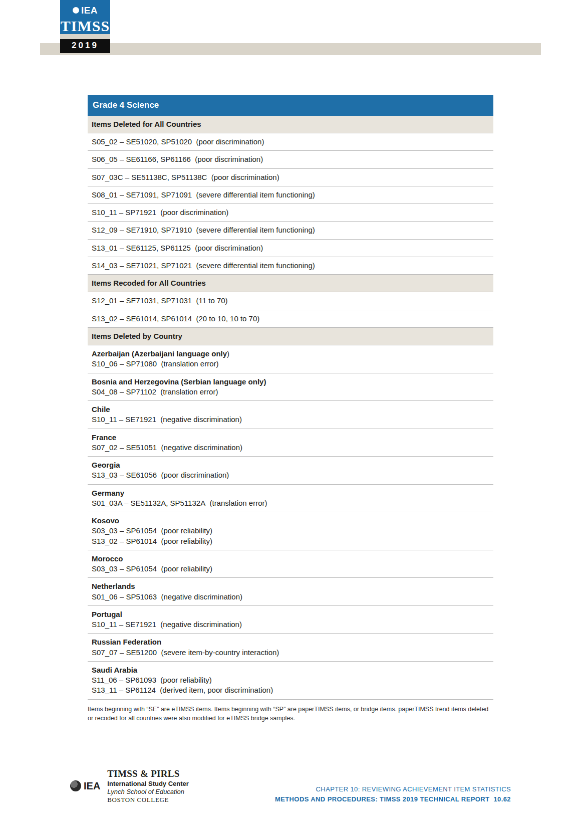IEA
TIMSS
2019
| Grade 4 Science |
| Items Deleted for All Countries |
| S05_02 – SE51020, SP51020 (poor discrimination) |
| S06_05 – SE61166, SP61166 (poor discrimination) |
| S07_03C – SE51138C, SP51138C (poor discrimination) |
| S08_01 – SE71091, SP71091 (severe differential item functioning) |
| S10_11 – SP71921 (poor discrimination) |
| S12_09 – SE71910, SP71910 (severe differential item functioning) |
| S13_01 – SE61125, SP61125 (poor discrimination) |
| S14_03 – SE71021, SP71021 (severe differential item functioning) |
| Items Recoded for All Countries |
| S12_01 – SE71031, SP71031 (11 to 70) |
| S13_02 – SE61014, SP61014 (20 to 10, 10 to 70) |
| Items Deleted by Country |
| Azerbaijan (Azerbaijani language only ) S10_06 – SP71080 (translation error) |
| Bosnia and Herzegovina (Serbian language only) S04_08 – SP71102 (translation error) |
| Chile S10_11 – SE71921 (negative discrimination) |
| France S07_02 – SE51051 (negative discrimination) |
| Georgia S13_03 – SE61056 (poor discrimination) |
| Germany S01_03A – SE51132A, SP51132A (translation error) |
| Kosovo S03_03 – SP61054 (poor reliability) S13_02 – SP61014 (poor reliability) |
| Morocco S03_03 – SP61054 (poor reliability) |
| Netherlands S01_06 – SP51063 (negative discrimination) |
| Portugal S10_11 – SE71921 (negative discrimination) |
| Russian Federation S07_07 – SE51200 (severe item-by-country interaction) |
| Saudi Arabia S11_06 – SP61093 (poor reliability) S13_11 – SP61124 (derived item, poor discrimination) |
Items beginning with “SE” are eTIMSS items. Items beginning with “SP” are paperTIMSS items, or bridge items. paperTIMSS trend items deleted or recoded for all countries were also modified for eTIMSS bridge samples.
IEA
TIMSS & PIRLS
International Study Center
Lynch School of Education
BOSTON COLLEGE
CHAPTER 10: REVIEWING ACHIEVEMENT ITEM STATISTICS
METHODS AND PROCEDURES: TIMSS 2019 TECHNICAL REPORT 10.62